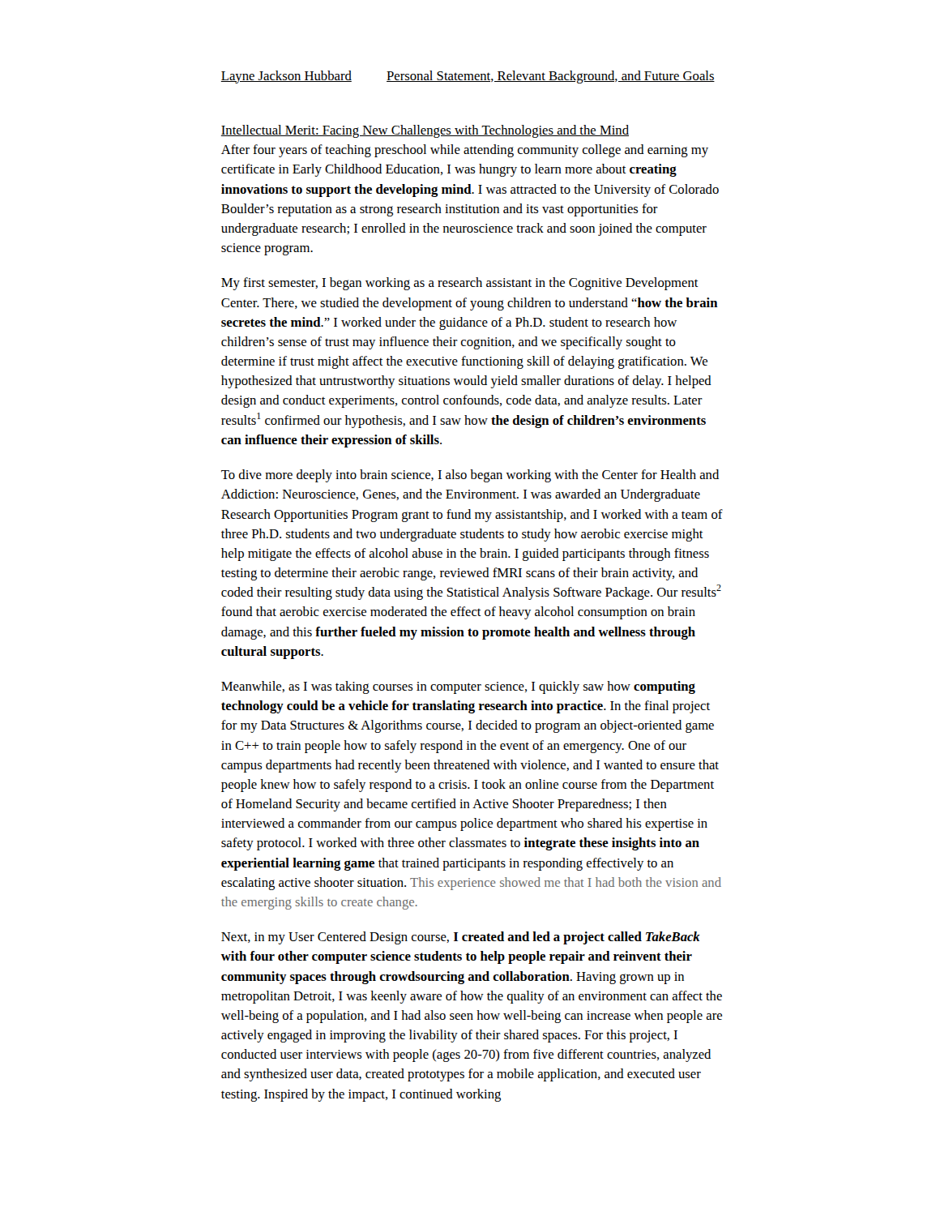Layne Jackson Hubbard Personal Statement, Relevant Background, and Future Goals
Intellectual Merit: Facing New Challenges with Technologies and the Mind
After four years of teaching preschool while attending community college and earning my certificate in Early Childhood Education, I was hungry to learn more about creating innovations to support the developing mind. I was attracted to the University of Colorado Boulder’s reputation as a strong research institution and its vast opportunities for undergraduate research; I enrolled in the neuroscience track and soon joined the computer science program.
My first semester, I began working as a research assistant in the Cognitive Development Center. There, we studied the development of young children to understand “how the brain secretes the mind.” I worked under the guidance of a Ph.D. student to research how children’s sense of trust may influence their cognition, and we specifically sought to determine if trust might affect the executive functioning skill of delaying gratification. We hypothesized that untrustworthy situations would yield smaller durations of delay. I helped design and conduct experiments, control confounds, code data, and analyze results. Later results1 confirmed our hypothesis, and I saw how the design of children’s environments can influence their expression of skills.
To dive more deeply into brain science, I also began working with the Center for Health and Addiction: Neuroscience, Genes, and the Environment. I was awarded an Undergraduate Research Opportunities Program grant to fund my assistantship, and I worked with a team of three Ph.D. students and two undergraduate students to study how aerobic exercise might help mitigate the effects of alcohol abuse in the brain. I guided participants through fitness testing to determine their aerobic range, reviewed fMRI scans of their brain activity, and coded their resulting study data using the Statistical Analysis Software Package. Our results2 found that aerobic exercise moderated the effect of heavy alcohol consumption on brain damage, and this further fueled my mission to promote health and wellness through cultural supports.
Meanwhile, as I was taking courses in computer science, I quickly saw how computing technology could be a vehicle for translating research into practice. In the final project for my Data Structures & Algorithms course, I decided to program an object-oriented game in C++ to train people how to safely respond in the event of an emergency. One of our campus departments had recently been threatened with violence, and I wanted to ensure that people knew how to safely respond to a crisis. I took an online course from the Department of Homeland Security and became certified in Active Shooter Preparedness; I then interviewed a commander from our campus police department who shared his expertise in safety protocol. I worked with three other classmates to integrate these insights into an experiential learning game that trained participants in responding effectively to an escalating active shooter situation. This experience showed me that I had both the vision and the emerging skills to create change.
Next, in my User Centered Design course, I created and led a project called TakeBack with four other computer science students to help people repair and reinvent their community spaces through crowdsourcing and collaboration. Having grown up in metropolitan Detroit, I was keenly aware of how the quality of an environment can affect the well-being of a population, and I had also seen how well-being can increase when people are actively engaged in improving the livability of their shared spaces. For this project, I conducted user interviews with people (ages 20-70) from five different countries, analyzed and synthesized user data, created prototypes for a mobile application, and executed user testing. Inspired by the impact, I continued working